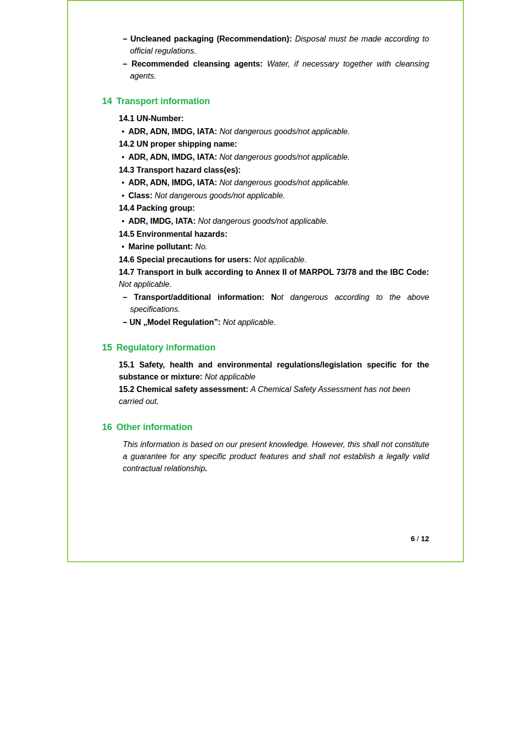– Uncleaned packaging (Recommendation): Disposal must be made according to official regulations.
– Recommended cleansing agents: Water, if necessary together with cleansing agents.
14 Transport information
14.1 UN-Number:
ADR, ADN, IMDG, IATA: Not dangerous goods/not applicable.
14.2 UN proper shipping name:
ADR, ADN, IMDG, IATA: Not dangerous goods/not applicable.
14.3 Transport hazard class(es):
ADR, ADN, IMDG, IATA: Not dangerous goods/not applicable.
Class: Not dangerous goods/not applicable.
14.4 Packing group:
ADR, IMDG, IATA: Not dangerous goods/not applicable.
14.5 Environmental hazards:
Marine pollutant: No.
14.6 Special precautions for users: Not applicable.
14.7 Transport in bulk according to Annex II of MARPOL 73/78 and the IBC Code: Not applicable.
– Transport/additional information: N ot dangerous according to the above specifications.
– UN „Model Regulation”: Not applicable.
15 Regulatory information
15.1 Safety, health and environmental regulations/legislation specific for the substance or mixture: Not applicable
15.2 Chemical safety assessment: A Chemical Safety Assessment has not been carried out.
16 Other information
This information is based on our present knowledge. However, this shall not constitute a guarantee for any specific product features and shall not establish a legally valid contractual relationship.
6 / 12